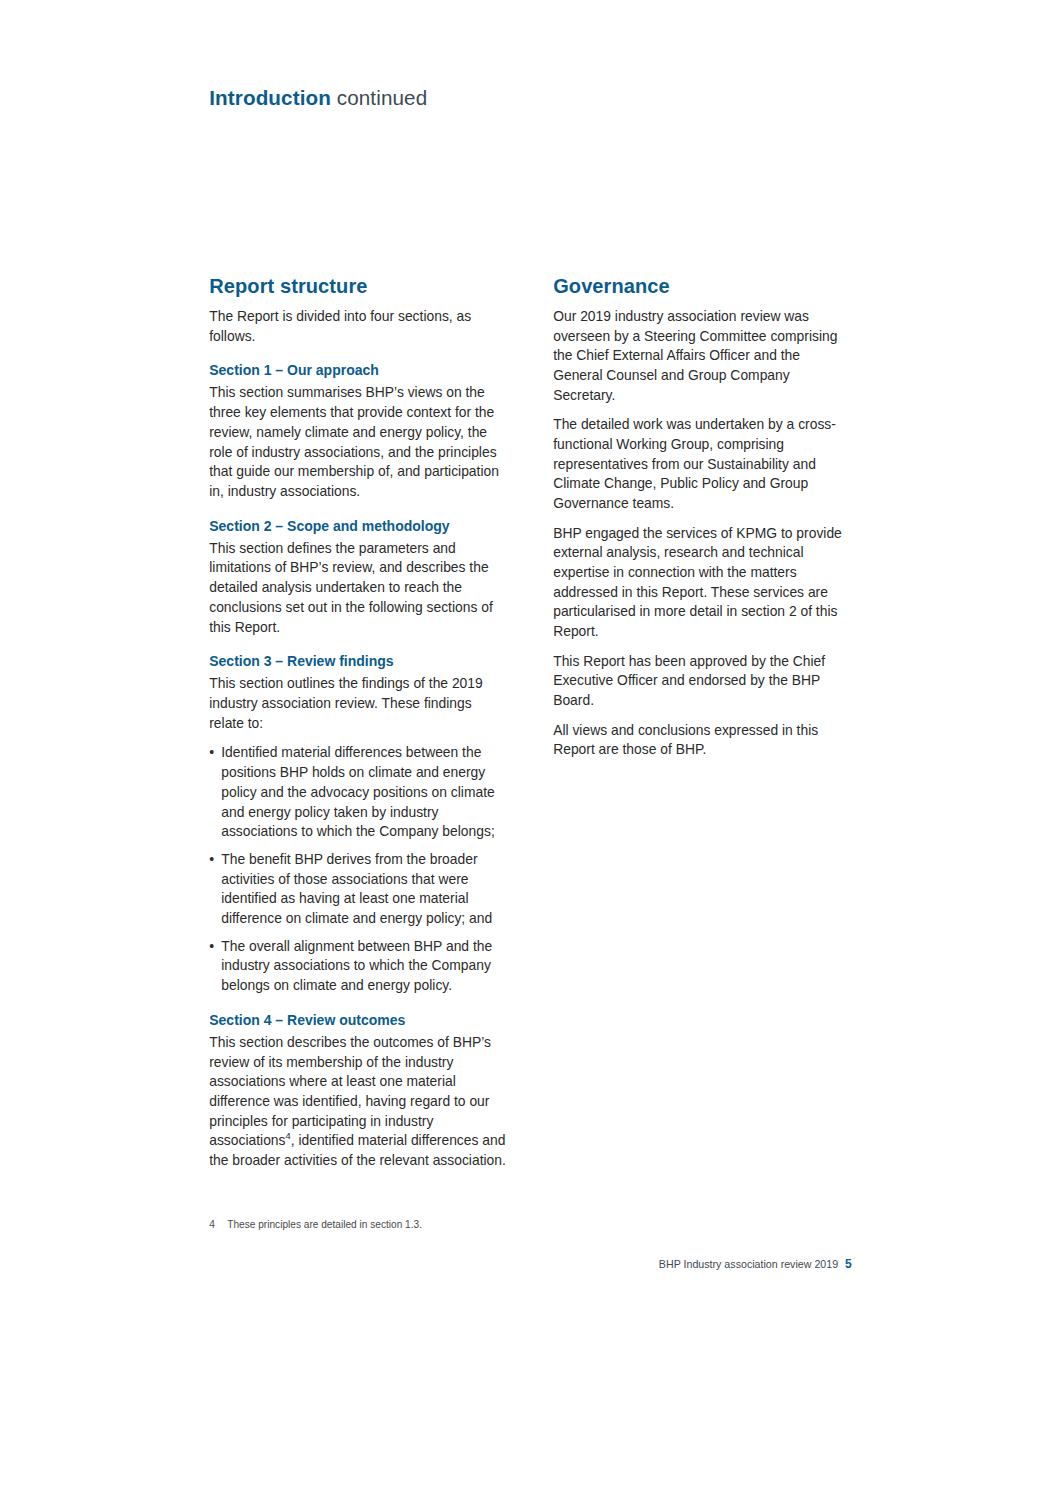Introduction continued
Report structure
The Report is divided into four sections, as follows.
Section 1 – Our approach
This section summarises BHP’s views on the three key elements that provide context for the review, namely climate and energy policy, the role of industry associations, and the principles that guide our membership of, and participation in, industry associations.
Section 2 – Scope and methodology
This section defines the parameters and limitations of BHP’s review, and describes the detailed analysis undertaken to reach the conclusions set out in the following sections of this Report.
Section 3 – Review findings
This section outlines the findings of the 2019 industry association review. These findings relate to:
Identified material differences between the positions BHP holds on climate and energy policy and the advocacy positions on climate and energy policy taken by industry associations to which the Company belongs;
The benefit BHP derives from the broader activities of those associations that were identified as having at least one material difference on climate and energy policy; and
The overall alignment between BHP and the industry associations to which the Company belongs on climate and energy policy.
Section 4 – Review outcomes
This section describes the outcomes of BHP’s review of its membership of the industry associations where at least one material difference was identified, having regard to our principles for participating in industry associations4, identified material differences and the broader activities of the relevant association.
Governance
Our 2019 industry association review was overseen by a Steering Committee comprising the Chief External Affairs Officer and the General Counsel and Group Company Secretary.
The detailed work was undertaken by a cross-functional Working Group, comprising representatives from our Sustainability and Climate Change, Public Policy and Group Governance teams.
BHP engaged the services of KPMG to provide external analysis, research and technical expertise in connection with the matters addressed in this Report. These services are particularised in more detail in section 2 of this Report.
This Report has been approved by the Chief Executive Officer and endorsed by the BHP Board.
All views and conclusions expressed in this Report are those of BHP.
4 These principles are detailed in section 1.3.
BHP Industry association review 2019 5